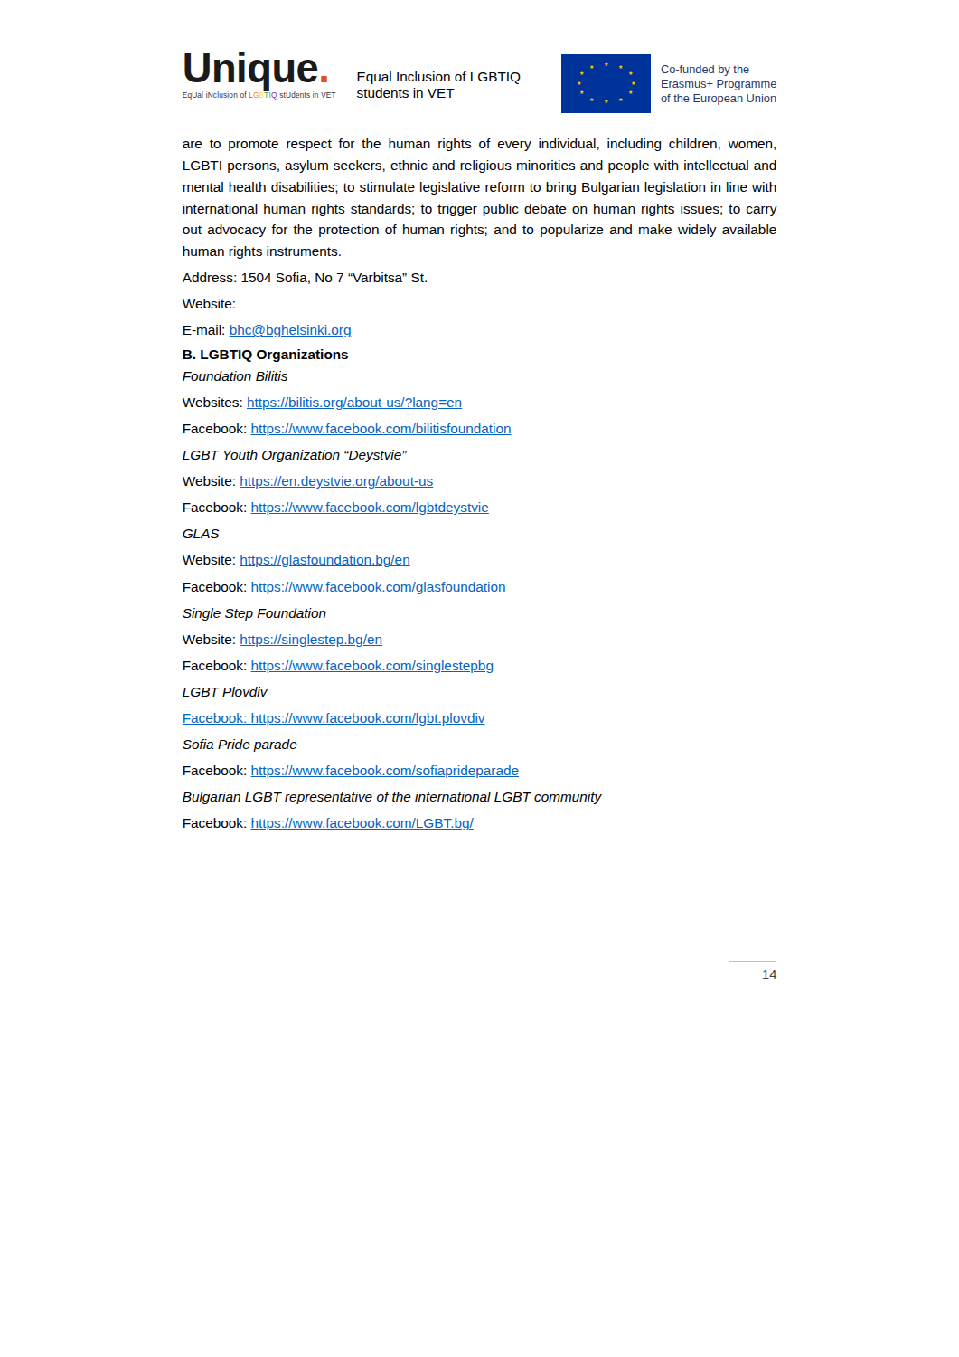Unique.
EqUal iNclusion of LGBTIQ stUdents in VET
Equal Inclusion of LGBTIQ students in VET
★ ★ ★ ★ ★ ★ ★ ★ ★ ★ ★ ★
Co-funded by the
Erasmus+ Programme
of the European Union
are to promote respect for the human rights of every individual, including children, women, LGBTI persons, asylum seekers, ethnic and religious minorities and people with intellectual and mental health disabilities; to stimulate legislative reform to bring Bulgarian legislation in line with international human rights standards; to trigger public debate on human rights issues; to carry out advocacy for the protection of human rights; and to popularize and make widely available human rights instruments.
Address: 1504 Sofia, No 7 “Varbitsa” St.
Website:
E-mail: bhc@bghelsinki.org
B. LGBTIQ Organizations
Foundation Bilitis
Websites: https://bilitis.org/about-us/?lang=en
Facebook: https://www.facebook.com/bilitisfoundation
LGBT Youth Organization “Deystvie”
Website: https://en.deystvie.org/about-us
Facebook: https://www.facebook.com/lgbtdeystvie
GLAS
Website: https://glasfoundation.bg/en
Facebook: https://www.facebook.com/glasfoundation
Single Step Foundation
Website: https://singlestep.bg/en
Facebook: https://www.facebook.com/singlestepbg
LGBT Plovdiv
Facebook: https://www.facebook.com/lgbt.plovdiv
Sofia Pride parade
Facebook: https://www.facebook.com/sofiaprideparade
Bulgarian LGBT representative of the international LGBT community
Facebook: https://www.facebook.com/LGBT.bg/
14